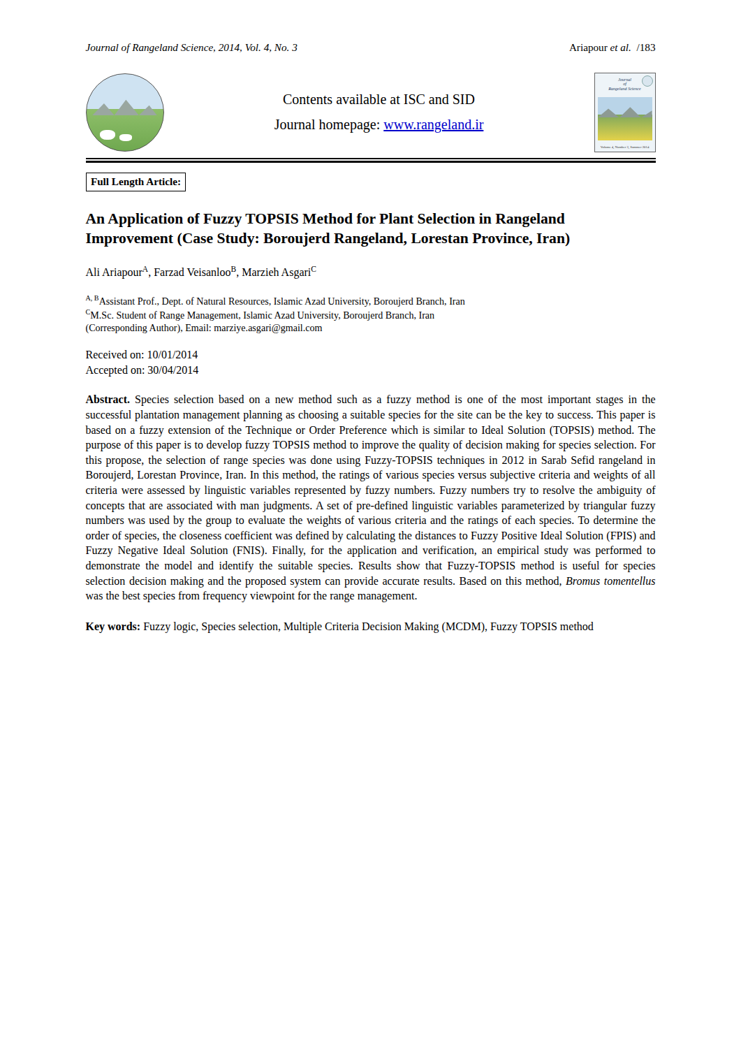Journal of Rangeland Science, 2014, Vol. 4, No. 3 Ariapour et al. /183
Contents available at ISC and SID
Journal homepage: www.rangeland.ir
Journal
of
Rangeland Science
Volume 4, Number 3, Summer 2014
Full Length Article:
An Application of Fuzzy TOPSIS Method for Plant Selection in Rangeland Improvement (Case Study: Boroujerd Rangeland, Lorestan Province, Iran)
Ali AriapourA, Farzad VeisanlooB, Marzieh AsgariC
A, BAssistant Prof., Dept. of Natural Resources, Islamic Azad University, Boroujerd Branch, Iran
CM.Sc. Student of Range Management, Islamic Azad University, Boroujerd Branch, Iran
(Corresponding Author), Email: marziye.asgari@gmail.com
Received on: 10/01/2014
Accepted on: 30/04/2014
Abstract. Species selection based on a new method such as a fuzzy method is one of the most important stages in the successful plantation management planning as choosing a suitable species for the site can be the key to success. This paper is based on a fuzzy extension of the Technique or Order Preference which is similar to Ideal Solution (TOPSIS) method. The purpose of this paper is to develop fuzzy TOPSIS method to improve the quality of decision making for species selection. For this propose, the selection of range species was done using Fuzzy-TOPSIS techniques in 2012 in Sarab Sefid rangeland in Boroujerd, Lorestan Province, Iran. In this method, the ratings of various species versus subjective criteria and weights of all criteria were assessed by linguistic variables represented by fuzzy numbers. Fuzzy numbers try to resolve the ambiguity of concepts that are associated with man judgments. A set of pre-defined linguistic variables parameterized by triangular fuzzy numbers was used by the group to evaluate the weights of various criteria and the ratings of each species. To determine the order of species, the closeness coefficient was defined by calculating the distances to Fuzzy Positive Ideal Solution (FPIS) and Fuzzy Negative Ideal Solution (FNIS). Finally, for the application and verification, an empirical study was performed to demonstrate the model and identify the suitable species. Results show that Fuzzy-TOPSIS method is useful for species selection decision making and the proposed system can provide accurate results. Based on this method, Bromus tomentellus was the best species from frequency viewpoint for the range management.
Key words: Fuzzy logic, Species selection, Multiple Criteria Decision Making (MCDM), Fuzzy TOPSIS method